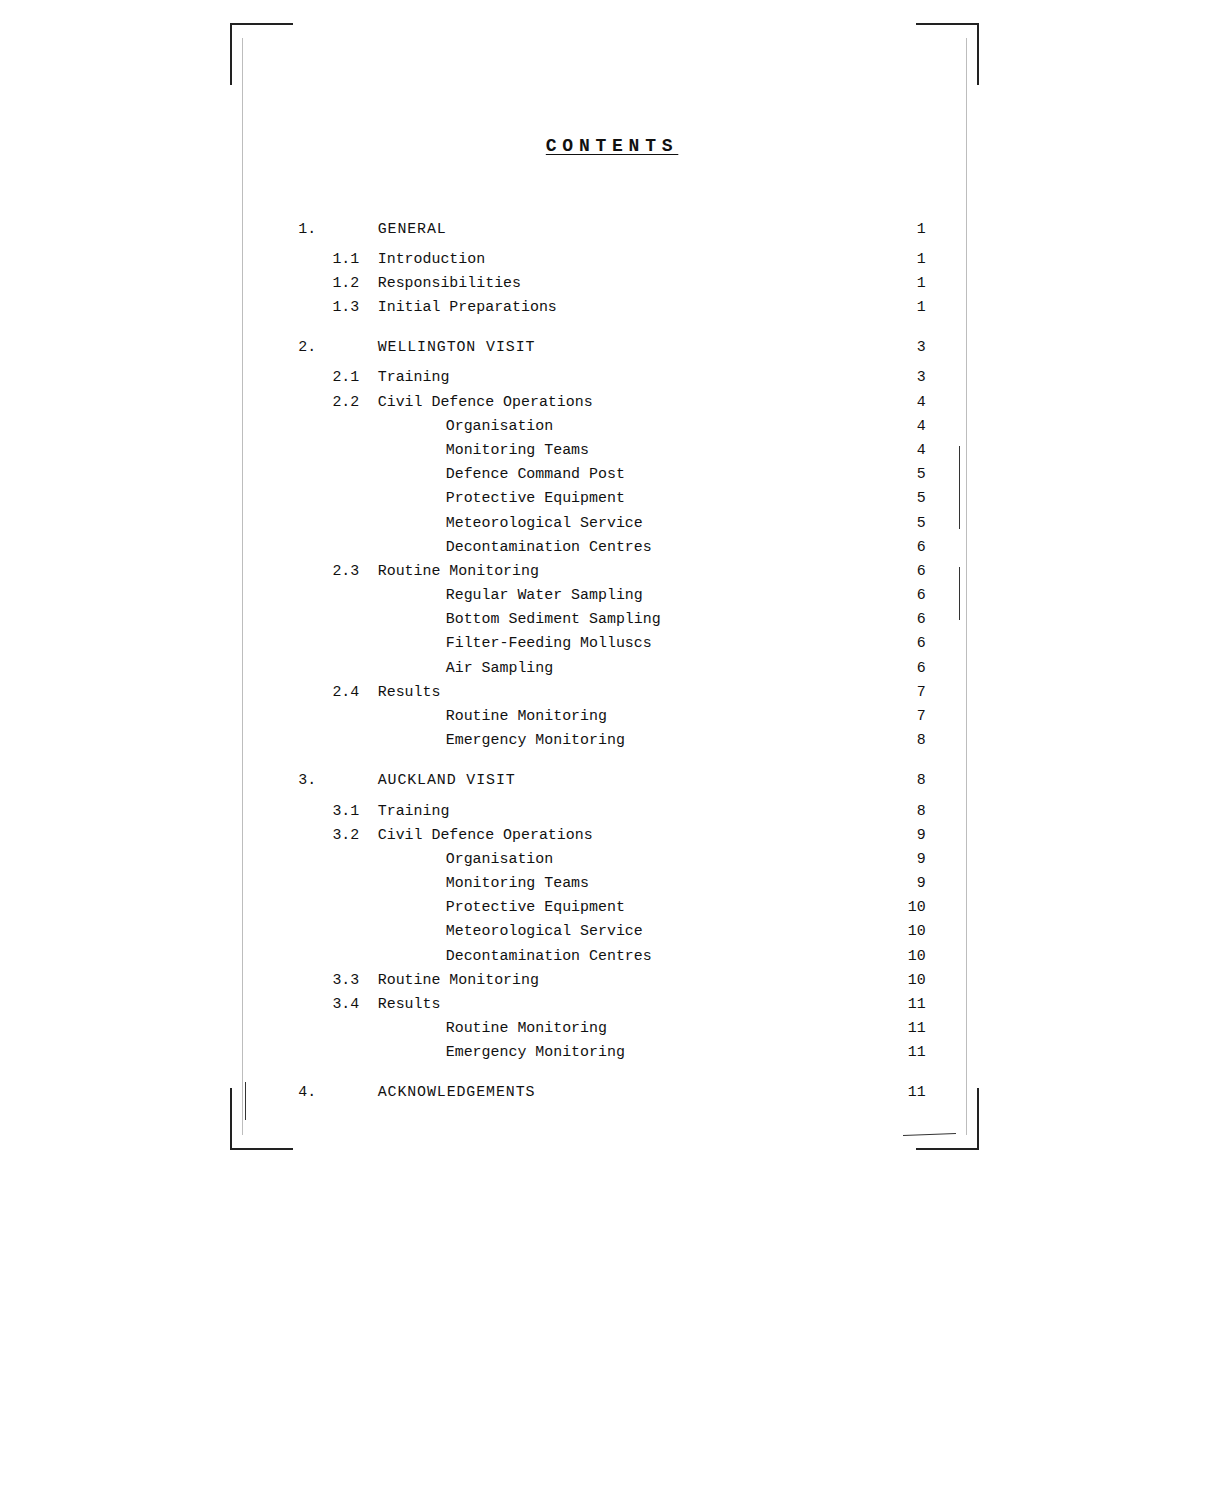CONTENTS
| 1. | | GENERAL | 1 |
| | 1.1 | Introduction | 1 |
| | 1.2 | Responsibilities | 1 |
| | 1.3 | Initial Preparations | 1 |
| 2. | | WELLINGTON VISIT | 3 |
| | 2.1 | Training | 3 |
| | 2.2 | Civil Defence Operations | 4 |
| | | Organisation | 4 |
| | | Monitoring Teams | 4 |
| | | Defence Command Post | 5 |
| | | Protective Equipment | 5 |
| | | Meteorological Service | 5 |
| | | Decontamination Centres | 6 |
| | 2.3 | Routine Monitoring | 6 |
| | | Regular Water Sampling | 6 |
| | | Bottom Sediment Sampling | 6 |
| | | Filter-Feeding Molluscs | 6 |
| | | Air Sampling | 6 |
| | 2.4 | Results | 7 |
| | | Routine Monitoring | 7 |
| | | Emergency Monitoring | 8 |
| 3. | | AUCKLAND VISIT | 8 |
| | 3.1 | Training | 8 |
| | 3.2 | Civil Defence Operations | 9 |
| | | Organisation | 9 |
| | | Monitoring Teams | 9 |
| | | Protective Equipment | 10 |
| | | Meteorological Service | 10 |
| | | Decontamination Centres | 10 |
| | 3.3 | Routine Monitoring | 10 |
| | 3.4 | Results | 11 |
| | | Routine Monitoring | 11 |
| | | Emergency Monitoring | 11 |
| 4. | | ACKNOWLEDGEMENTS | 11 |